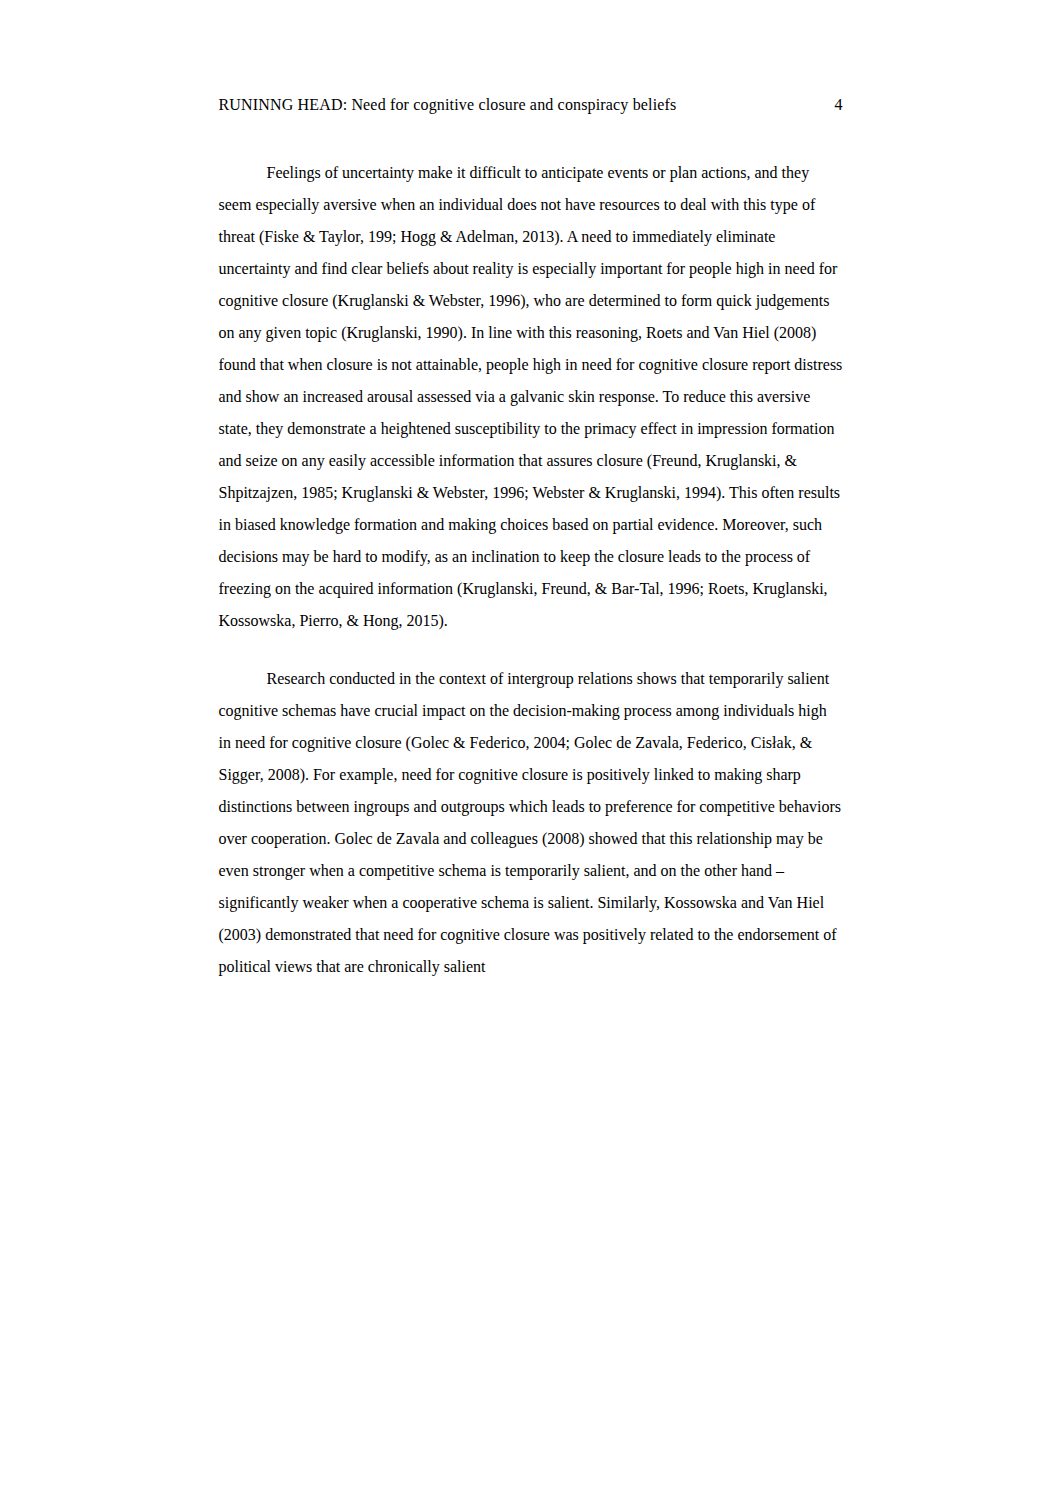RUNINNG HEAD: Need for cognitive closure and conspiracy beliefs 4
Feelings of uncertainty make it difficult to anticipate events or plan actions, and they seem especially aversive when an individual does not have resources to deal with this type of threat (Fiske & Taylor, 199; Hogg & Adelman, 2013). A need to immediately eliminate uncertainty and find clear beliefs about reality is especially important for people high in need for cognitive closure (Kruglanski & Webster, 1996), who are determined to form quick judgements on any given topic (Kruglanski, 1990). In line with this reasoning, Roets and Van Hiel (2008) found that when closure is not attainable, people high in need for cognitive closure report distress and show an increased arousal assessed via a galvanic skin response. To reduce this aversive state, they demonstrate a heightened susceptibility to the primacy effect in impression formation and seize on any easily accessible information that assures closure (Freund, Kruglanski, & Shpitzajzen, 1985; Kruglanski & Webster, 1996; Webster & Kruglanski, 1994). This often results in biased knowledge formation and making choices based on partial evidence. Moreover, such decisions may be hard to modify, as an inclination to keep the closure leads to the process of freezing on the acquired information (Kruglanski, Freund, & Bar-Tal, 1996; Roets, Kruglanski, Kossowska, Pierro, & Hong, 2015).
Research conducted in the context of intergroup relations shows that temporarily salient cognitive schemas have crucial impact on the decision-making process among individuals high in need for cognitive closure (Golec & Federico, 2004; Golec de Zavala, Federico, Cisłak, & Sigger, 2008). For example, need for cognitive closure is positively linked to making sharp distinctions between ingroups and outgroups which leads to preference for competitive behaviors over cooperation. Golec de Zavala and colleagues (2008) showed that this relationship may be even stronger when a competitive schema is temporarily salient, and on the other hand – significantly weaker when a cooperative schema is salient. Similarly, Kossowska and Van Hiel (2003) demonstrated that need for cognitive closure was positively related to the endorsement of political views that are chronically salient